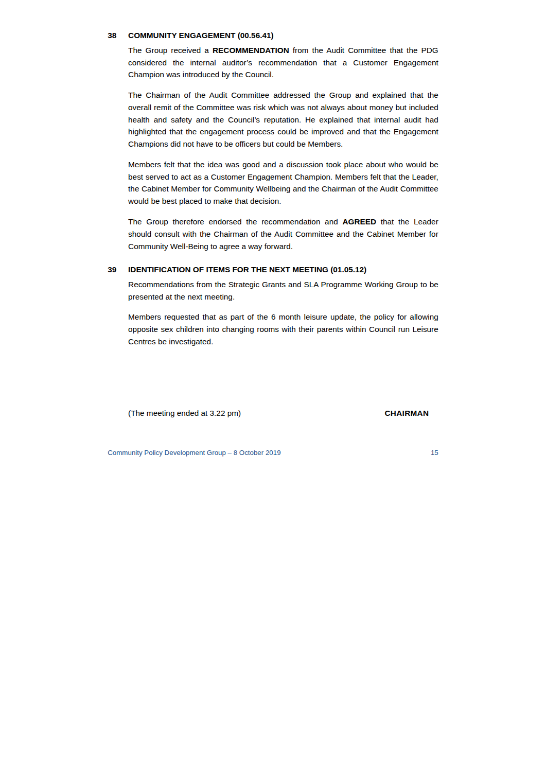38
Community Engagement (00.56.41)
The Group received a RECOMMENDATION from the Audit Committee that the PDG considered the internal auditor’s recommendation that a Customer Engagement Champion was introduced by the Council.
The Chairman of the Audit Committee addressed the Group and explained that the overall remit of the Committee was risk which was not always about money but included health and safety and the Council’s reputation. He explained that internal audit had highlighted that the engagement process could be improved and that the Engagement Champions did not have to be officers but could be Members.
Members felt that the idea was good and a discussion took place about who would be best served to act as a Customer Engagement Champion. Members felt that the Leader, the Cabinet Member for Community Wellbeing and the Chairman of the Audit Committee would be best placed to make that decision.
The Group therefore endorsed the recommendation and AGREED that the Leader should consult with the Chairman of the Audit Committee and the Cabinet Member for Community Well-Being to agree a way forward.
39
Identification of Items for the Next Meeting (01.05.12)
Recommendations from the Strategic Grants and SLA Programme Working Group to be presented at the next meeting.
Members requested that as part of the 6 month leisure update, the policy for allowing opposite sex children into changing rooms with their parents within Council run Leisure Centres be investigated.
(The meeting ended at 3.22 pm)
CHAIRMAN
Community Policy Development Group – 8 October 2019
15